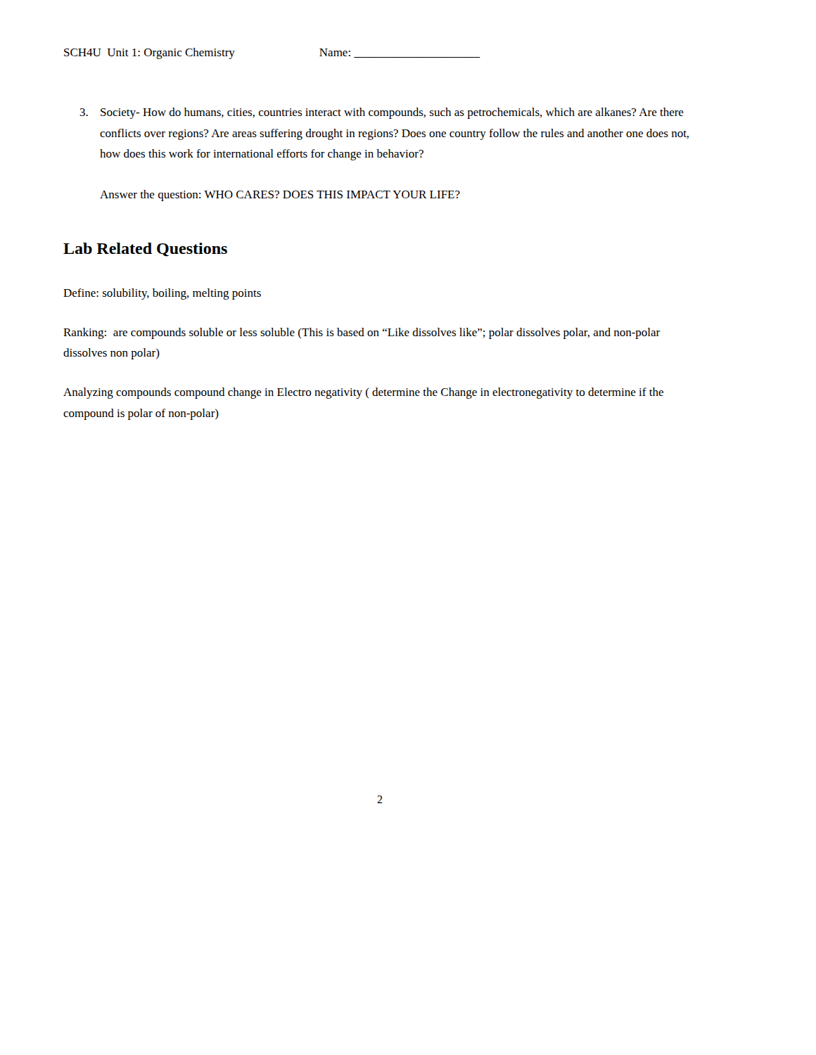SCH4U Unit 1: Organic Chemistry Name: _____________________
Society- How do humans, cities, countries interact with compounds, such as petrochemicals, which are alkanes? Are there conflicts over regions? Are areas suffering drought in regions? Does one country follow the rules and another one does not, how does this work for international efforts for change in behavior?
Answer the question: WHO CARES? DOES THIS IMPACT YOUR LIFE?
Lab Related Questions
Define: solubility, boiling, melting points
Ranking: are compounds soluble or less soluble (This is based on “Like dissolves like”; polar dissolves polar, and non-polar dissolves non polar)
Analyzing compounds compound change in Electro negativity ( determine the Change in electronegativity to determine if the compound is polar of non-polar)
2